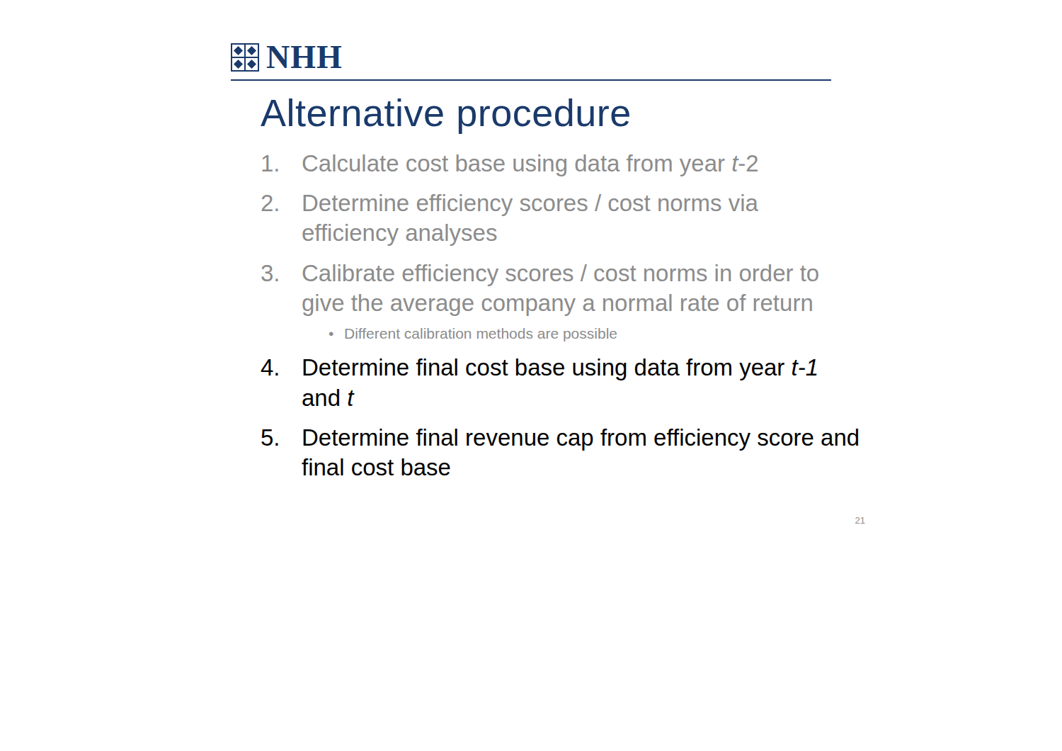NHH
Alternative procedure
Calculate cost base using data from year t-2
Determine efficiency scores / cost norms via efficiency analyses
Calibrate efficiency scores / cost norms in order to give the average company a normal rate of return
Different calibration methods are possible
Determine final cost base using data from year t-1 and t
Determine final revenue cap from efficiency score and final cost base
21